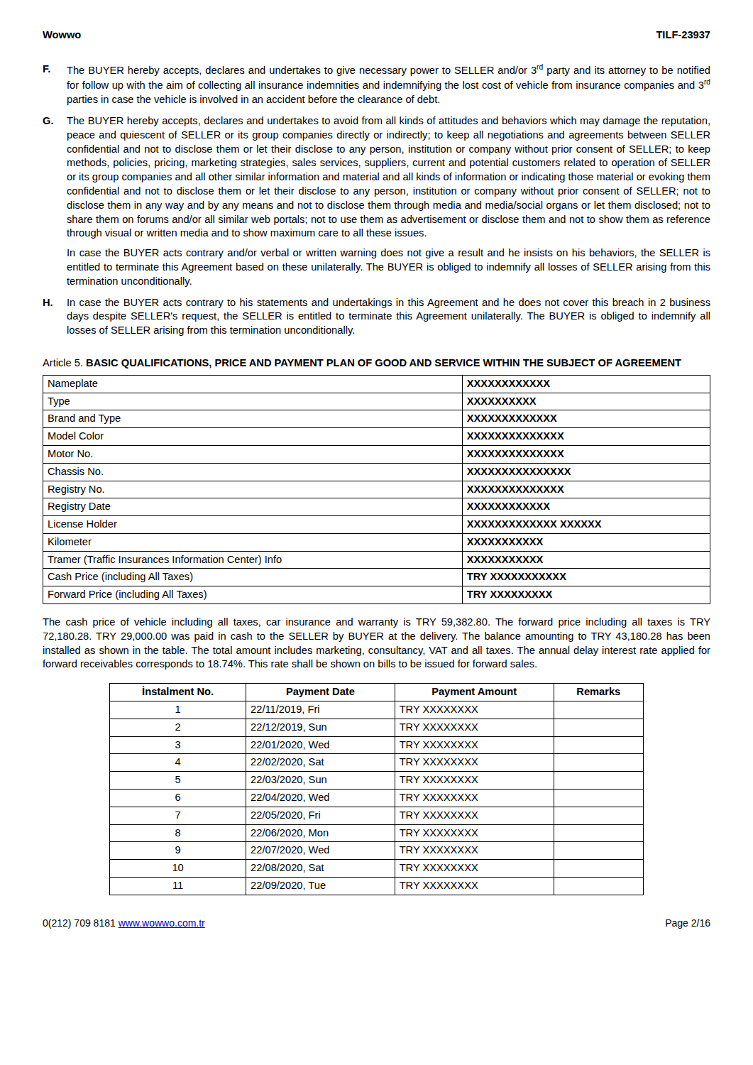Wowwo TILF-23937
F. The BUYER hereby accepts, declares and undertakes to give necessary power to SELLER and/or 3rd party and its attorney to be notified for follow up with the aim of collecting all insurance indemnities and indemnifying the lost cost of vehicle from insurance companies and 3rd parties in case the vehicle is involved in an accident before the clearance of debt.
G. The BUYER hereby accepts, declares and undertakes to avoid from all kinds of attitudes and behaviors which may damage the reputation, peace and quiescent of SELLER or its group companies directly or indirectly; to keep all negotiations and agreements between SELLER confidential and not to disclose them or let their disclose to any person, institution or company without prior consent of SELLER; to keep methods, policies, pricing, marketing strategies, sales services, suppliers, current and potential customers related to operation of SELLER or its group companies and all other similar information and material and all kinds of information or indicating those material or evoking them confidential and not to disclose them or let their disclose to any person, institution or company without prior consent of SELLER; not to disclose them in any way and by any means and not to disclose them through media and media/social organs or let them disclosed; not to share them on forums and/or all similar web portals; not to use them as advertisement or disclose them and not to show them as reference through visual or written media and to show maximum care to all these issues.
In case the BUYER acts contrary and/or verbal or written warning does not give a result and he insists on his behaviors, the SELLER is entitled to terminate this Agreement based on these unilaterally. The BUYER is obliged to indemnify all losses of SELLER arising from this termination unconditionally.
H. In case the BUYER acts contrary to his statements and undertakings in this Agreement and he does not cover this breach in 2 business days despite SELLER's request, the SELLER is entitled to terminate this Agreement unilaterally. The BUYER is obliged to indemnify all losses of SELLER arising from this termination unconditionally.
Article 5. BASIC QUALIFICATIONS, PRICE AND PAYMENT PLAN OF GOOD AND SERVICE WITHIN THE SUBJECT OF AGREEMENT
| Nameplate | XXXXXXXXXXXX |
| Type | XXXXXXXXXX |
| Brand and Type | XXXXXXXXXXXXX |
| Model Color | XXXXXXXXXXXXXX |
| Motor No. | XXXXXXXXXXXXXX |
| Chassis No. | XXXXXXXXXXXXXXX |
| Registry No. | XXXXXXXXXXXXXX |
| Registry Date | XXXXXXXXXXXX |
| License Holder | XXXXXXXXXXXXX XXXXXX |
| Kilometer | XXXXXXXXXXX |
| Tramer (Traffic Insurances Information Center) Info | XXXXXXXXXXX |
| Cash Price (including All Taxes) | TRY XXXXXXXXXXX |
| Forward Price (including All Taxes) | TRY XXXXXXXXX |
The cash price of vehicle including all taxes, car insurance and warranty is TRY 59,382.80. The forward price including all taxes is TRY 72,180.28. TRY 29,000.00 was paid in cash to the SELLER by BUYER at the delivery. The balance amounting to TRY 43,180.28 has been installed as shown in the table. The total amount includes marketing, consultancy, VAT and all taxes. The annual delay interest rate applied for forward receivables corresponds to 18.74%. This rate shall be shown on bills to be issued for forward sales.
| İnstalment No. | Payment Date | Payment Amount | Remarks |
| --- | --- | --- | --- |
| 1 | 22/11/2019, Fri | TRY XXXXXXXX | |
| 2 | 22/12/2019, Sun | TRY XXXXXXXX | |
| 3 | 22/01/2020, Wed | TRY XXXXXXXX | |
| 4 | 22/02/2020, Sat | TRY XXXXXXXX | |
| 5 | 22/03/2020, Sun | TRY XXXXXXXX | |
| 6 | 22/04/2020, Wed | TRY XXXXXXXX | |
| 7 | 22/05/2020, Fri | TRY XXXXXXXX | |
| 8 | 22/06/2020, Mon | TRY XXXXXXXX | |
| 9 | 22/07/2020, Wed | TRY XXXXXXXX | |
| 10 | 22/08/2020, Sat | TRY XXXXXXXX | |
| 11 | 22/09/2020, Tue | TRY XXXXXXXX | |
0(212) 709 8181 www.wowwo.com.tr Page 2/16